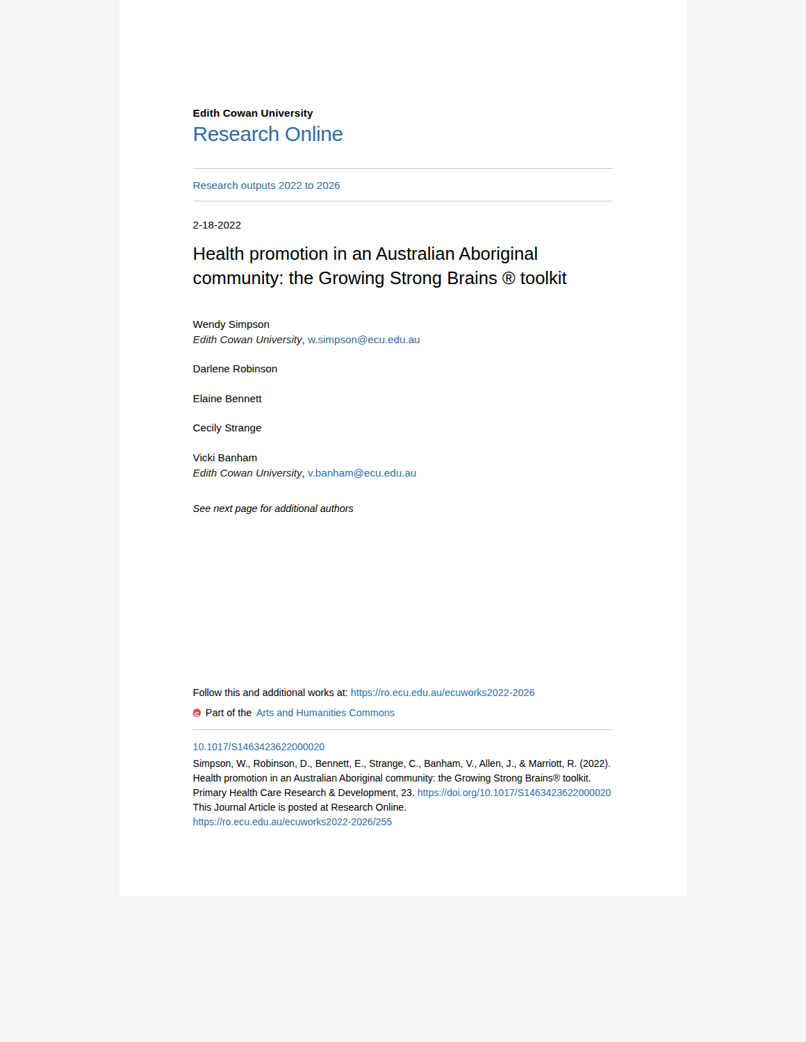Edith Cowan University
Research Online
Research outputs 2022 to 2026
2-18-2022
Health promotion in an Australian Aboriginal community: the Growing Strong Brains ® toolkit
Wendy Simpson Edith Cowan University, w.simpson@ecu.edu.au
Darlene Robinson
Elaine Bennett
Cecily Strange
Vicki Banham Edith Cowan University, v.banham@ecu.edu.au
See next page for additional authors
Follow this and additional works at: https://ro.ecu.edu.au/ecuworks2022-2026
c Part of the Arts and Humanities Commons
10.1017/S1463423622000020 Simpson, W., Robinson, D., Bennett, E., Strange, C., Banham, V., Allen, J., & Marriott, R. (2022). Health promotion in an Australian Aboriginal community: the Growing Strong Brains® toolkit. Primary Health Care Research & Development, 23. https://doi.org/10.1017/S1463423622000020
This Journal Article is posted at Research Online.
https://ro.ecu.edu.au/ecuworks2022-2026/255